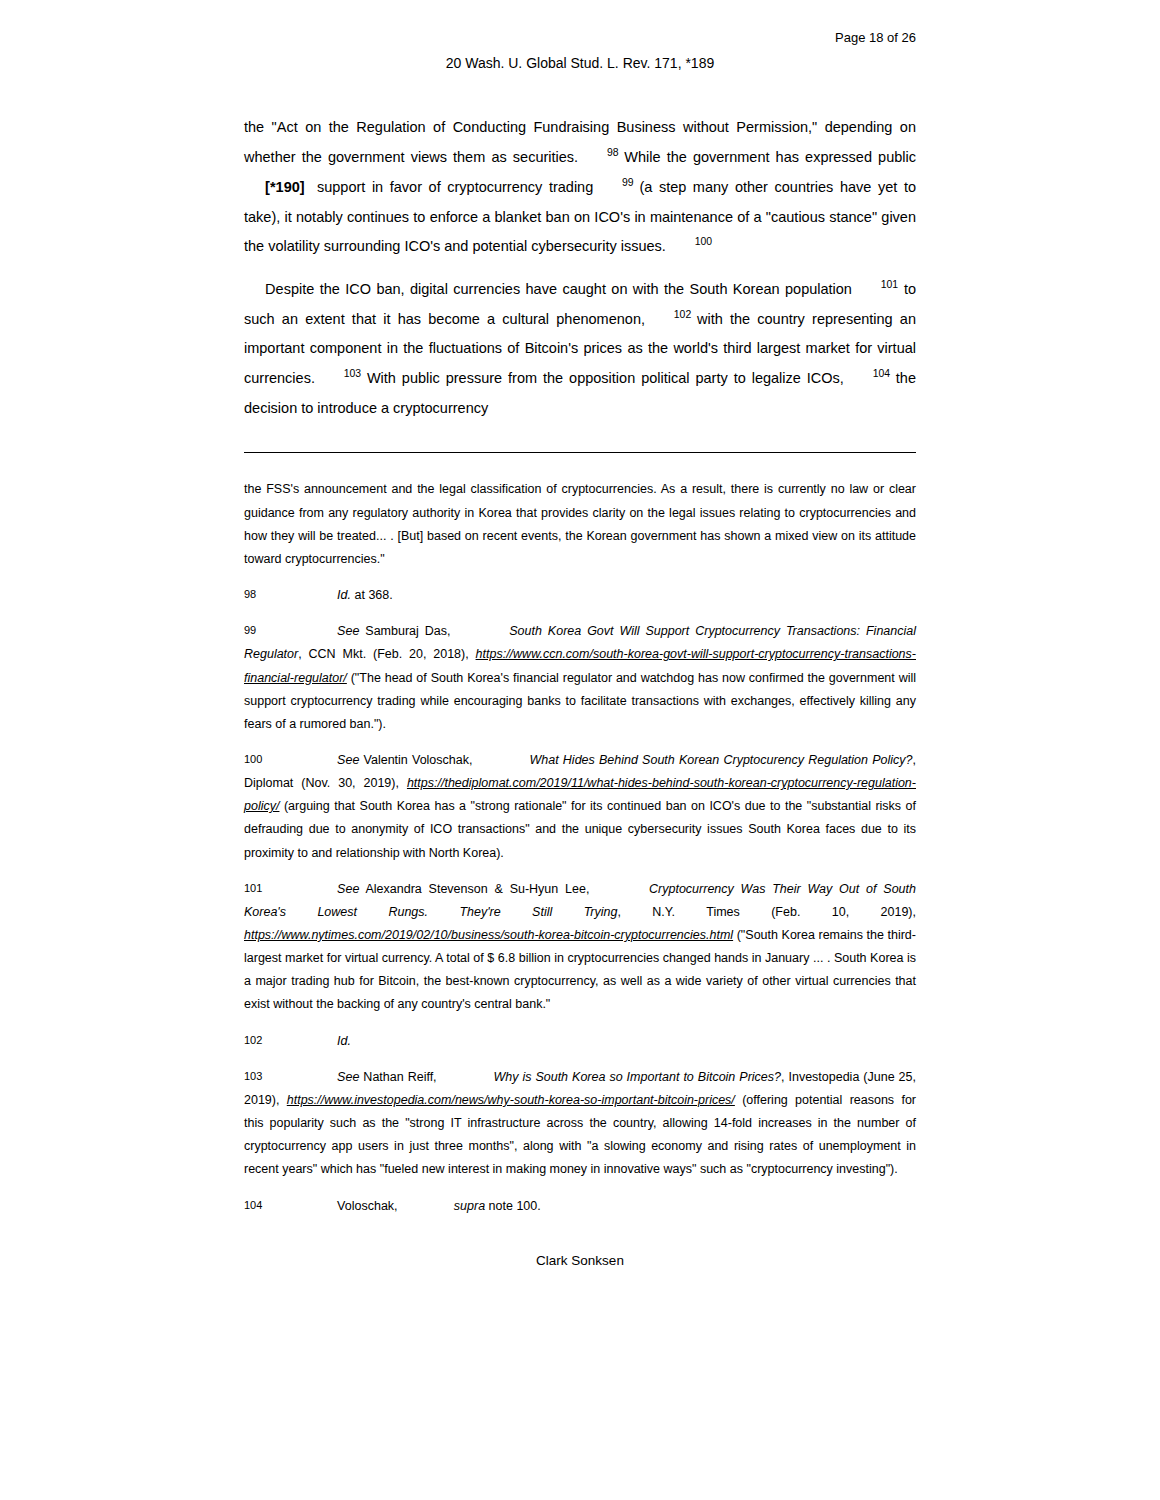Page 18 of 26
20 Wash. U. Global Stud. L. Rev. 171, *189
the "Act on the Regulation of Conducting Fundraising Business without Permission," depending on whether the government views them as securities.98 While the government has expressed public [*190] support in favor of cryptocurrency trading99(a step many other countries have yet to take), it notably continues to enforce a blanket ban on ICO's in maintenance of a "cautious stance" given the volatility surrounding ICO's and potential cybersecurity issues.100
Despite the ICO ban, digital currencies have caught on with the South Korean population101to such an extent that it has become a cultural phenomenon,102with the country representing an important component in the fluctuations of Bitcoin's prices as the world's third largest market for virtual currencies.103 With public pressure from the opposition political party to legalize ICOs,104the decision to introduce a cryptocurrency
the FSS's announcement and the legal classification of cryptocurrencies. As a result, there is currently no law or clear guidance from any regulatory authority in Korea that provides clarity on the legal issues relating to cryptocurrencies and how they will be treated... . [But] based on recent events, the Korean government has shown a mixed view on its attitude toward cryptocurrencies."
98 Id. at 368.
99 See Samburaj Das, South Korea Govt Will Support Cryptocurrency Transactions: Financial Regulator, CCN Mkt. (Feb. 20, 2018), https://www.ccn.com/south-korea-govt-will-support-cryptocurrency-transactions-financial-regulator/ ("The head of South Korea's financial regulator and watchdog has now confirmed the government will support cryptocurrency trading while encouraging banks to facilitate transactions with exchanges, effectively killing any fears of a rumored ban.").
100 See Valentin Voloschak, What Hides Behind South Korean Cryptocurency Regulation Policy?, Diplomat (Nov. 30, 2019), https://thediplomat.com/2019/11/what-hides-behind-south-korean-cryptocurrency-regulation-policy/ (arguing that South Korea has a "strong rationale" for its continued ban on ICO's due to the "substantial risks of defrauding due to anonymity of ICO transactions" and the unique cybersecurity issues South Korea faces due to its proximity to and relationship with North Korea).
101 See Alexandra Stevenson & Su-Hyun Lee, Cryptocurrency Was Their Way Out of South Korea's Lowest Rungs. They're Still Trying, N.Y. Times (Feb. 10, 2019), https://www.nytimes.com/2019/02/10/business/south-korea-bitcoin-cryptocurrencies.html ("South Korea remains the third-largest market for virtual currency. A total of $ 6.8 billion in cryptocurrencies changed hands in January ... . South Korea is a major trading hub for Bitcoin, the best-known cryptocurrency, as well as a wide variety of other virtual currencies that exist without the backing of any country's central bank."
102 Id.
103 See Nathan Reiff, Why is South Korea so Important to Bitcoin Prices?, Investopedia (June 25, 2019), https://www.investopedia.com/news/why-south-korea-so-important-bitcoin-prices/ (offering potential reasons for this popularity such as the "strong IT infrastructure across the country, allowing 14-fold increases in the number of cryptocurrency app users in just three months", along with "a slowing economy and rising rates of unemployment in recent years" which has "fueled new interest in making money in innovative ways" such as "cryptocurrency investing").
104 Voloschak, supra note 100.
Clark Sonksen